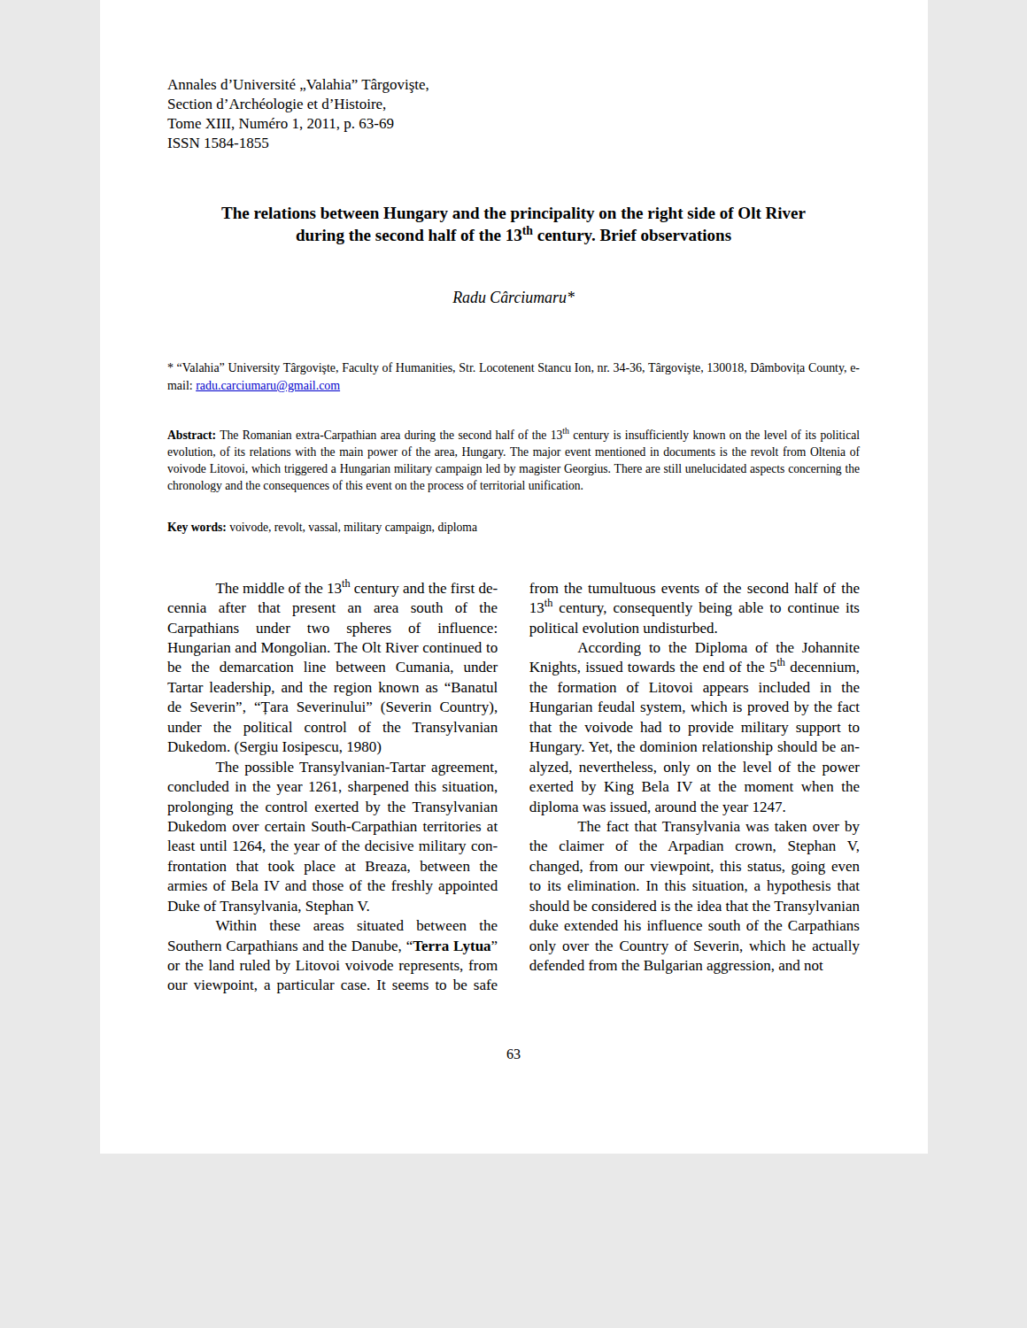Annales d’Université „Valahia” Târgovişte,
Section d’Archéologie et d’Histoire,
Tome XIII, Numéro 1, 2011, p. 63-69
ISSN 1584-1855
The relations between Hungary and the principality on the right side of Olt River
during the second half of the 13th century. Brief observations
Radu Cârciumaru*
* “Valahia” University Târgovişte, Faculty of Humanities, Str. Locotenent Stancu Ion, nr. 34-36, Târgovişte, 130018, Dâmbovița County, e-mail: radu.carciumaru@gmail.com
Abstract: The Romanian extra-Carpathian area during the second half of the 13th century is insufficiently known on the level of its political evolution, of its relations with the main power of the area, Hungary. The major event mentioned in documents is the revolt from Oltenia of voivode Litovoi, which triggered a Hungarian military campaign led by magister Georgius. There are still unelucidated aspects concerning the chronology and the consequences of this event on the process of territorial unification.
Key words: voivode, revolt, vassal, military campaign, diploma
The middle of the 13th century and the first decennia after that present an area south of the Carpathians under two spheres of influence: Hungarian and Mongolian. The Olt River continued to be the demarcation line between Cumania, under Tartar leadership, and the region known as “Banatul de Severin”, “Țara Severinului” (Severin Country), under the political control of the Transylvanian Dukedom. (Sergiu Iosipescu, 1980)
The possible Transylvanian-Tartar agreement, concluded in the year 1261, sharpened this situation, prolonging the control exerted by the Transylvanian Dukedom over certain South-Carpathian territories at least until 1264, the year of the decisive military confrontation that took place at Breaza, between the armies of Bela IV and those of the freshly appointed Duke of Transylvania, Stephan V.
Within these areas situated between the Southern Carpathians and the Danube, “Terra Lytua” or the land ruled by Litovoi voivode represents, from our viewpoint, a particular case. It seems to be safe from the tumultuous events of the second half of the 13th century, consequently being able to continue its political evolution undisturbed.
According to the Diploma of the Johannite Knights, issued towards the end of the 5th decennium, the formation of Litovoi appears included in the Hungarian feudal system, which is proved by the fact that the voivode had to provide military support to Hungary. Yet, the dominion relationship should be analyzed, nevertheless, only on the level of the power exerted by King Bela IV at the moment when the diploma was issued, around the year 1247.
The fact that Transylvania was taken over by the claimer of the Arpadian crown, Stephan V, changed, from our viewpoint, this status, going even to its elimination. In this situation, a hypothesis that should be considered is the idea that the Transylvanian duke extended his influence south of the Carpathians only over the Country of Severin, which he actually defended from the Bulgarian aggression, and not
63